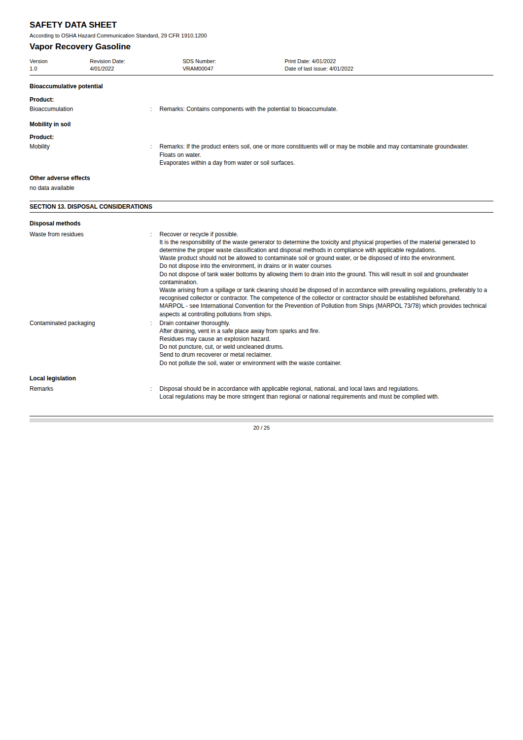SAFETY DATA SHEET
According to OSHA Hazard Communication Standard, 29 CFR 1910.1200
Vapor Recovery Gasoline
| Version 1.0 | Revision Date: 4/01/2022 | SDS Number: VRAM00047 | Print Date: 4/01/2022 Date of last issue: 4/01/2022 |
Bioaccumulative potential
Product:
| Bioaccumulation | : | Remarks: Contains components with the potential to bioaccumulate. |
Mobility in soil
Product:
| Mobility | : | Remarks: If the product enters soil, one or more constituents will or may be mobile and may contaminate groundwater. Floats on water. Evaporates within a day from water or soil surfaces. |
Other adverse effects
no data available
SECTION 13. DISPOSAL CONSIDERATIONS
Disposal methods
| Waste from residues | : | Recover or recycle if possible. It is the responsibility of the waste generator to determine the toxicity and physical properties of the material generated to determine the proper waste classification and disposal methods in compliance with applicable regulations. Waste product should not be allowed to contaminate soil or ground water, or be disposed of into the environment. Do not dispose into the environment, in drains or in water courses Do not dispose of tank water bottoms by allowing them to drain into the ground. This will result in soil and groundwater contamination. Waste arising from a spillage or tank cleaning should be disposed of in accordance with prevailing regulations, preferably to a recognised collector or contractor. The competence of the collector or contractor should be established beforehand. MARPOL - see International Convention for the Prevention of Pollution from Ships (MARPOL 73/78) which provides technical aspects at controlling pollutions from ships. |
| Contaminated packaging | : | Drain container thoroughly. After draining, vent in a safe place away from sparks and fire. Residues may cause an explosion hazard. Do not puncture, cut, or weld uncleaned drums. Send to drum recoverer or metal reclaimer. Do not pollute the soil, water or environment with the waste container. |
Local legislation
| Remarks | : | Disposal should be in accordance with applicable regional, national, and local laws and regulations. Local regulations may be more stringent than regional or national requirements and must be complied with. |
20 / 25